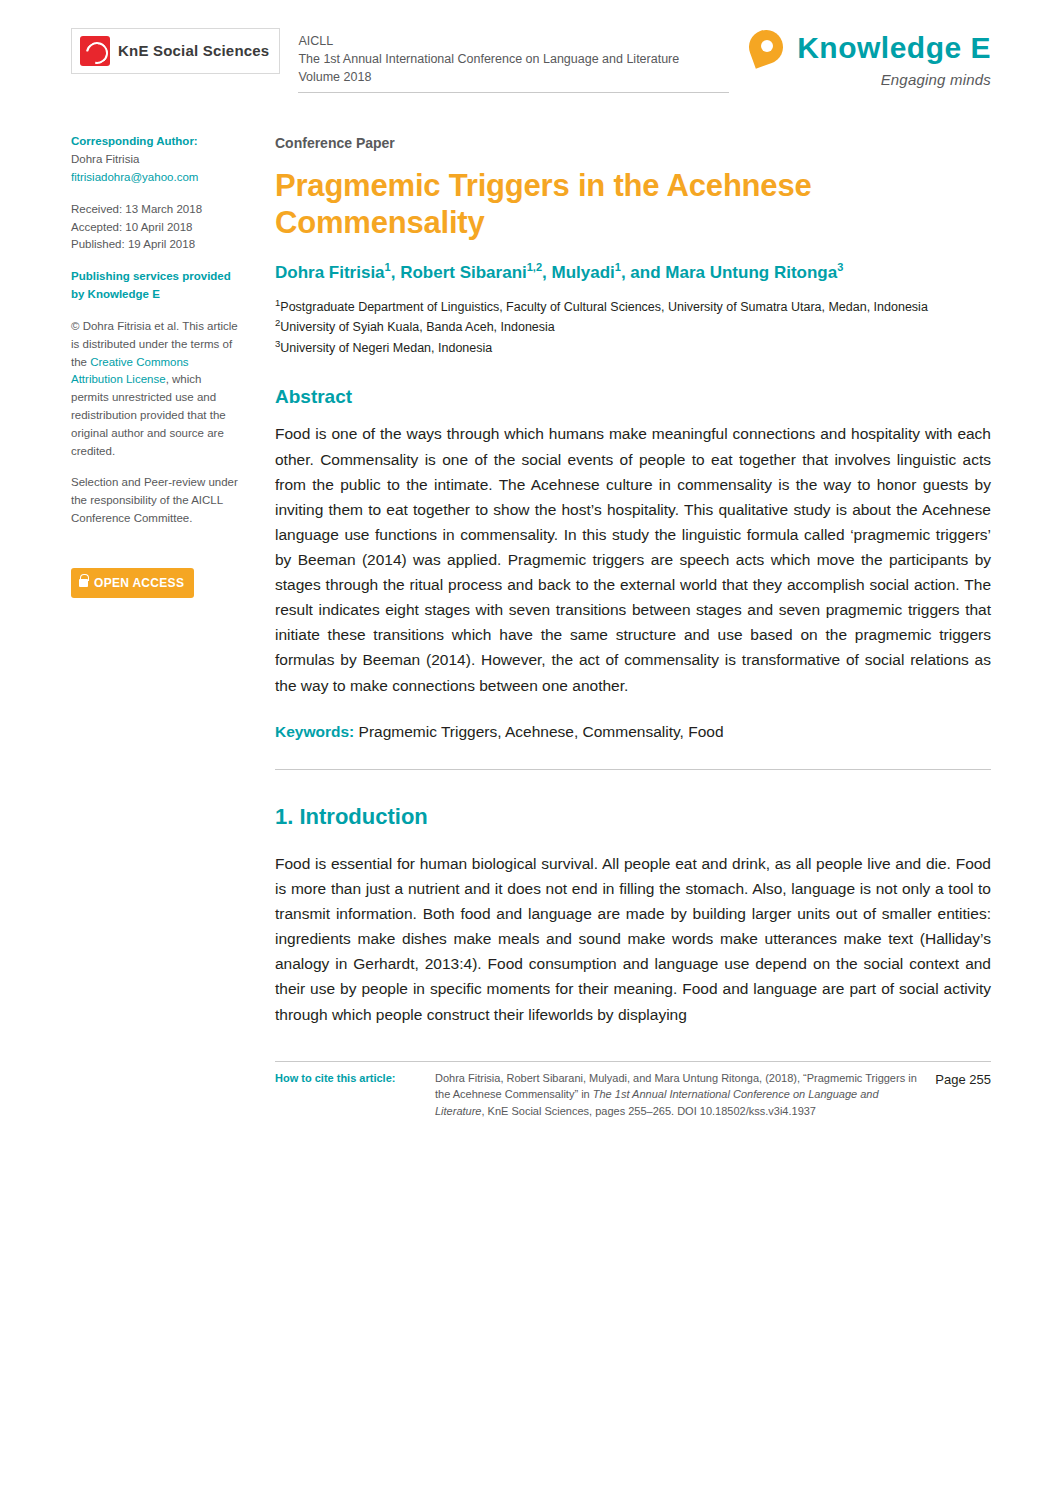KnE Social Sciences
AICLL
The 1st Annual International Conference on Language and Literature
Volume 2018
Knowledge E
Engaging minds
Corresponding Author:
Dohra Fitrisia
fitrisiadohra@yahoo.com
Received: 13 March 2018
Accepted: 10 April 2018
Published: 19 April 2018
Publishing services provided by Knowledge E
© Dohra Fitrisia et al. This article is distributed under the terms of the Creative Commons Attribution License, which permits unrestricted use and redistribution provided that the original author and source are credited.
Selection and Peer-review under the responsibility of the AICLL Conference Committee.
OPEN ACCESS
Conference Paper
Pragmemic Triggers in the Acehnese Commensality
Dohra Fitrisia1, Robert Sibarani1,2, Mulyadi1, and Mara Untung Ritonga3
1Postgraduate Department of Linguistics, Faculty of Cultural Sciences, University of Sumatra Utara, Medan, Indonesia
2University of Syiah Kuala, Banda Aceh, Indonesia
3University of Negeri Medan, Indonesia
Abstract
Food is one of the ways through which humans make meaningful connections and hospitality with each other. Commensality is one of the social events of people to eat together that involves linguistic acts from the public to the intimate. The Acehnese culture in commensality is the way to honor guests by inviting them to eat together to show the host’s hospitality. This qualitative study is about the Acehnese language use functions in commensality. In this study the linguistic formula called ‘pragmemic triggers’ by Beeman (2014) was applied. Pragmemic triggers are speech acts which move the participants by stages through the ritual process and back to the external world that they accomplish social action. The result indicates eight stages with seven transitions between stages and seven pragmemic triggers that initiate these transitions which have the same structure and use based on the pragmemic triggers formulas by Beeman (2014). However, the act of commensality is transformative of social relations as the way to make connections between one another.
Keywords: Pragmemic Triggers, Acehnese, Commensality, Food
1. Introduction
Food is essential for human biological survival. All people eat and drink, as all people live and die. Food is more than just a nutrient and it does not end in filling the stomach. Also, language is not only a tool to transmit information. Both food and language are made by building larger units out of smaller entities: ingredients make dishes make meals and sound make words make utterances make text (Halliday’s analogy in Gerhardt, 2013:4). Food consumption and language use depend on the social context and their use by people in specific moments for their meaning. Food and language are part of social activity through which people construct their lifeworlds by displaying
How to cite this article:
Dohra Fitrisia, Robert Sibarani, Mulyadi, and Mara Untung Ritonga, (2018), “Pragmemic Triggers in the Acehnese Commensality” in The 1st Annual International Conference on Language and Literature, KnE Social Sciences, pages 255–265. DOI 10.18502/kss.v3i4.1937
Page 255